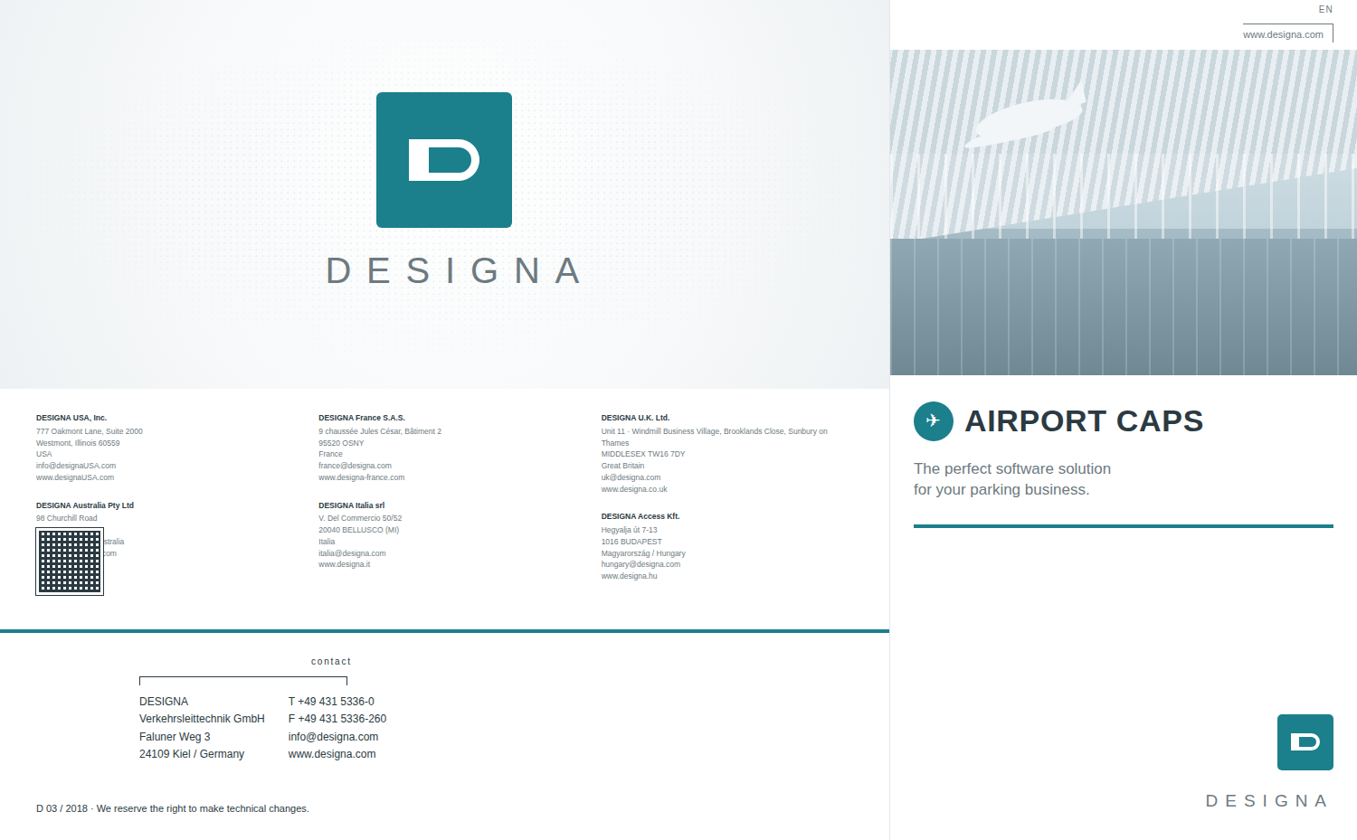DESIGNA
DESIGNA USA, Inc. 777 Oakmont Lane, Suite 2000
Westmont, Illinois 60559
USA
info@designaUSA.com
www.designaUSA.com
DESIGNA Australia Pty Ltd 98 Churchill Road
Prospect 5084
Australia / South Australia
australia@designa.com
www.designa.com
DESIGNA France S.A.S. 9 chaussée Jules César, Bâtiment 2
95520 OSNY
France
france@designa.com
www.designa-france.com
DESIGNA Italia srl V. Del Commercio 50/52
20040 BELLUSCO (MI)
Italia
italia@designa.com
www.designa.it
DESIGNA U.K. Ltd. Unit 11 · Windmill Business Village, Brooklands Close, Sunbury on Thames
MIDDLESEX TW16 7DY
Great Britain
uk@designa.com
www.designa.co.uk
DESIGNA Access Kft. Hegyalja út 7-13
1016 BUDAPEST
Magyarország / Hungary
hungary@designa.com
www.designa.hu
contact
DESIGNA
T +49 431 5336-0
Verkehrsleittechnik GmbH
F +49 431 5336-260
Faluner Weg 3
info@designa.com
24109 Kiel / Germany
www.designa.com
D 03 / 2018 · We reserve the right to make technical changes.
EN www.designa.com
✈
AIRPORT CAPS
The perfect software solution
for your parking business.
DESIGNA